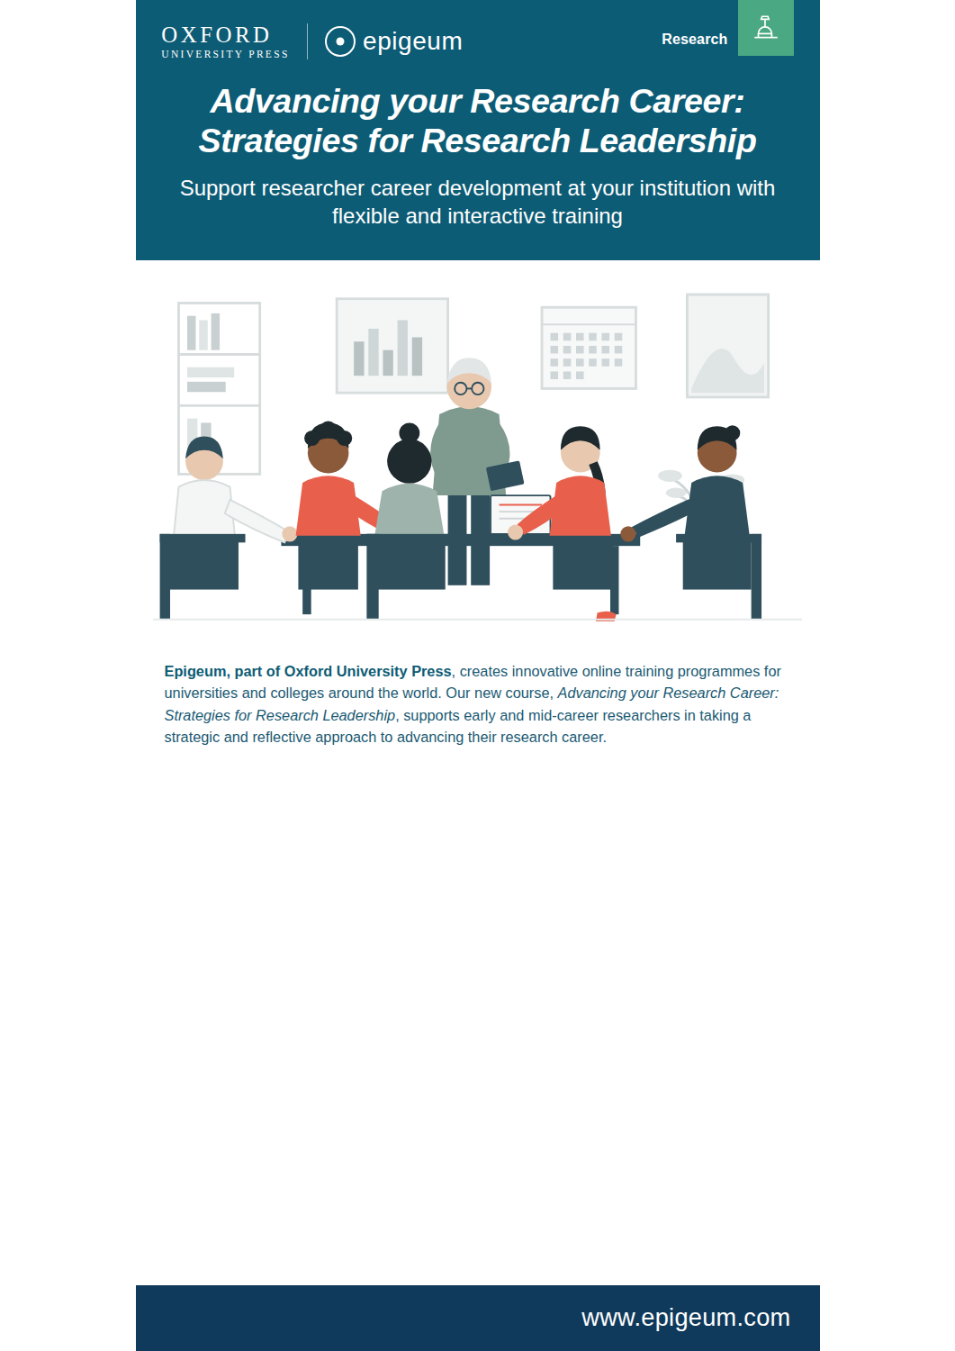OXFORD UNIVERSITY PRESS
epigeum
Research
Advancing your Research Career: Strategies for Research Leadership
Support researcher career development at your institution with flexible and interactive training
Epigeum, part of Oxford University Press, creates innovative online training programmes for universities and colleges around the world. Our new course, Advancing your Research Career: Strategies for Research Leadership, supports early and mid-career researchers in taking a strategic and reflective approach to advancing their research career.
www.epigeum.com